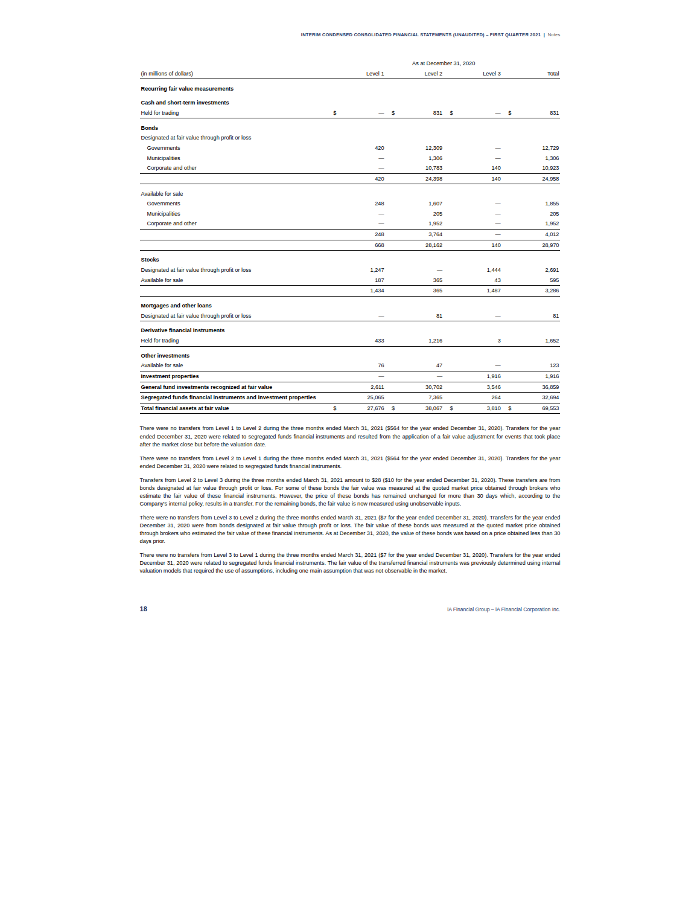INTERIM CONDENSED CONSOLIDATED FINANCIAL STATEMENTS (UNAUDITED) – FIRST QUARTER 2021 | Notes
| | As at December 31, 2020 |
| (in millions of dollars) | Level 1 | Level 2 | Level 3 | Total |
| Recurring fair value measurements | |
| Cash and short-term investments | |
| Held for trading | $ | — | $ | 831 | $ | — | $ | 831 |
| Bonds | |
| Designated at fair value through profit or loss | |
| Governments | | 420 | | 12,309 | | — | | 12,729 |
| Municipalities | | — | | 1,306 | | — | | 1,306 |
| Corporate and other | | — | | 10,783 | | 140 | | 10,923 |
| | | 420 | | 24,398 | | 140 | | 24,958 |
| Available for sale | |
| Governments | | 248 | | 1,607 | | — | | 1,855 |
| Municipalities | | — | | 205 | | — | | 205 |
| Corporate and other | | — | | 1,952 | | — | | 1,952 |
| | | 248 | | 3,764 | | — | | 4,012 |
| | | 668 | | 28,162 | | 140 | | 28,970 |
| Stocks | |
| Designated at fair value through profit or loss | | 1,247 | | — | | 1,444 | | 2,691 |
| Available for sale | | 187 | | 365 | | 43 | | 595 |
| | | 1,434 | | 365 | | 1,487 | | 3,286 |
| Mortgages and other loans | |
| Designated at fair value through profit or loss | | — | | 81 | | — | | 81 |
| Derivative financial instruments | |
| Held for trading | | 433 | | 1,216 | | 3 | | 1,652 |
| Other investments | |
| Available for sale | | 76 | | 47 | | — | | 123 |
| Investment properties | | — | | — | | 1,916 | | 1,916 |
| General fund investments recognized at fair value | | 2,611 | | 30,702 | | 3,546 | | 36,859 |
| Segregated funds financial instruments and investment properties | | 25,065 | | 7,365 | | 264 | | 32,694 |
| Total financial assets at fair value | $ | 27,676 | $ | 38,067 | $ | 3,810 | $ | 69,553 |
There were no transfers from Level 1 to Level 2 during the three months ended March 31, 2021 ($564 for the year ended December 31, 2020). Transfers for the year ended December 31, 2020 were related to segregated funds financial instruments and resulted from the application of a fair value adjustment for events that took place after the market close but before the valuation date.
There were no transfers from Level 2 to Level 1 during the three months ended March 31, 2021 ($564 for the year ended December 31, 2020). Transfers for the year ended December 31, 2020 were related to segregated funds financial instruments.
Transfers from Level 2 to Level 3 during the three months ended March 31, 2021 amount to $28 ($10 for the year ended December 31, 2020). These transfers are from bonds designated at fair value through profit or loss. For some of these bonds the fair value was measured at the quoted market price obtained through brokers who estimate the fair value of these financial instruments. However, the price of these bonds has remained unchanged for more than 30 days which, according to the Company's internal policy, results in a transfer. For the remaining bonds, the fair value is now measured using unobservable inputs.
There were no transfers from Level 3 to Level 2 during the three months ended March 31, 2021 ($7 for the year ended December 31, 2020). Transfers for the year ended December 31, 2020 were from bonds designated at fair value through profit or loss. The fair value of these bonds was measured at the quoted market price obtained through brokers who estimated the fair value of these financial instruments. As at December 31, 2020, the value of these bonds was based on a price obtained less than 30 days prior.
There were no transfers from Level 3 to Level 1 during the three months ended March 31, 2021 ($7 for the year ended December 31, 2020). Transfers for the year ended December 31, 2020 were related to segregated funds financial instruments. The fair value of the transferred financial instruments was previously determined using internal valuation models that required the use of assumptions, including one main assumption that was not observable in the market.
18
iA Financial Group – iA Financial Corporation Inc.